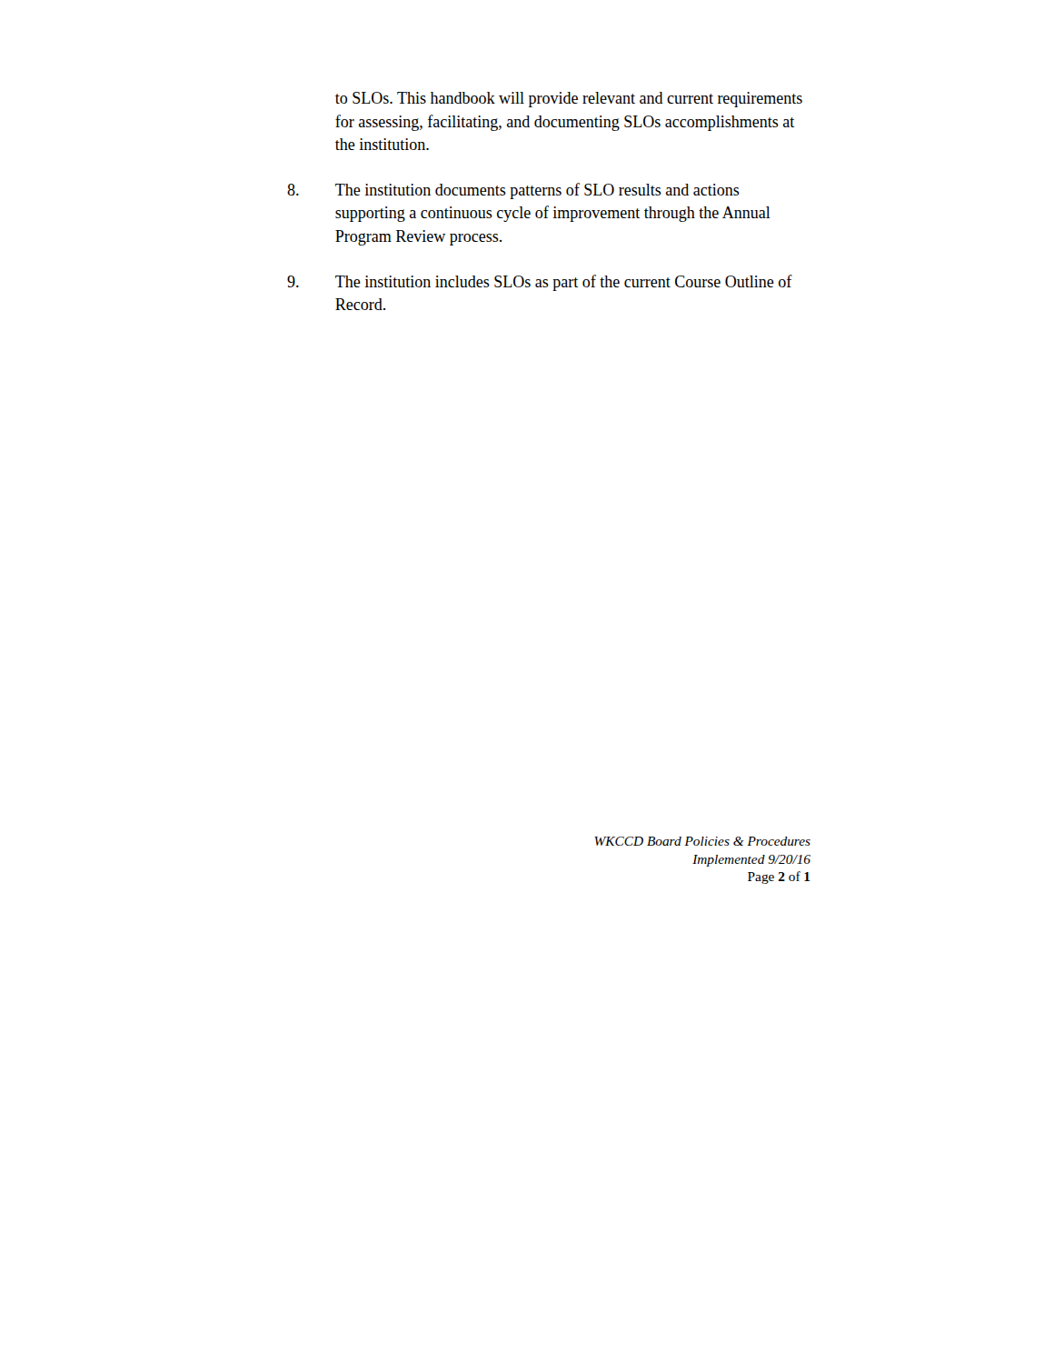to SLOs. This handbook will provide relevant and current requirements for assessing, facilitating, and documenting SLOs accomplishments at the institution.
8.
The institution documents patterns of SLO results and actions supporting a continuous cycle of improvement through the Annual Program Review process.
9.
The institution includes SLOs as part of the current Course Outline of Record.
WKCCD Board Policies & Procedures
Implemented 9/20/16
Page 2 of 1